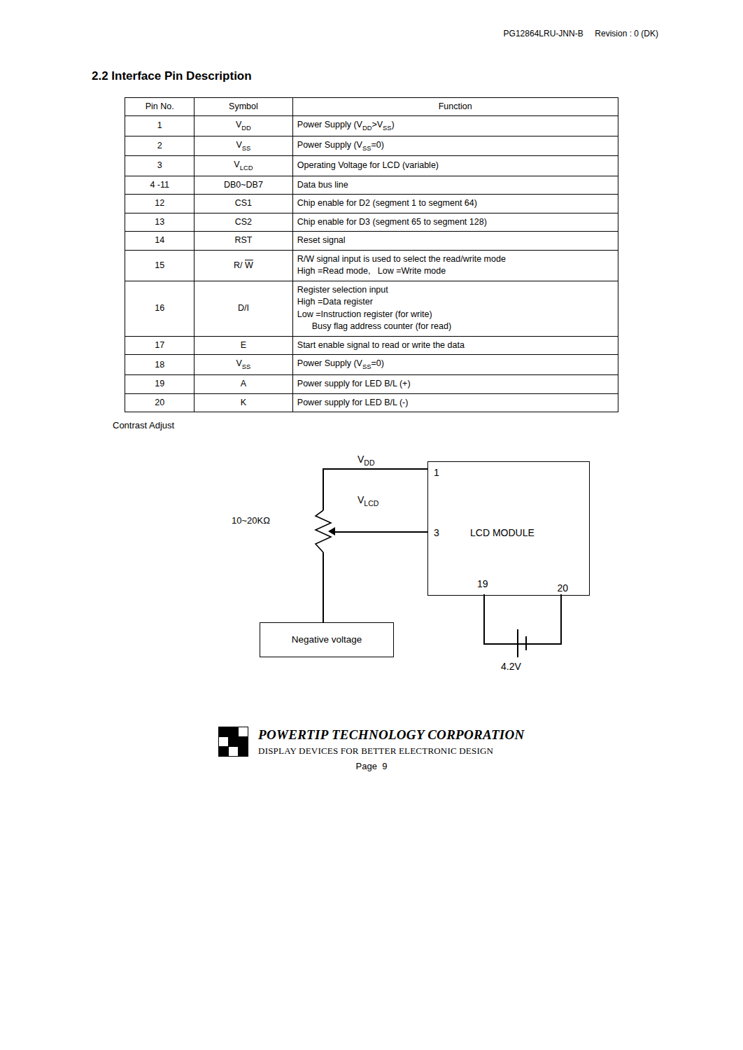PG12864LRU-JNN-B Revision : 0 (DK)
2.2 Interface Pin Description
| Pin No. | Symbol | Function |
| --- | --- | --- |
| 1 | V DD | Power Supply (V DD >V SS ) |
| 2 | V SS | Power Supply (V SS =0) |
| 3 | V LCD | Operating Voltage for LCD (variable) |
| 4 -11 | DB0~DB7 | Data bus line |
| 12 | CS1 | Chip enable for D2 (segment 1 to segment 64) |
| 13 | CS2 | Chip enable for D3 (segment 65 to segment 128) |
| 14 | RST | Reset signal |
| 15 | R/ W | R/W signal input is used to select the read/write mode High =Read mode, Low =Write mode |
| 16 | D/I | Register selection input High =Data register Low =Instruction register (for write) Busy flag address counter (for read) |
| 17 | E | Start enable signal to read or write the data |
| 18 | V SS | Power Supply (V SS =0) |
| 19 | A | Power supply for LED B/L (+) |
| 20 | K | Power supply for LED B/L (-) |
Contrast Adjust
VDD
VLCD
10~20KΩ
Negative voltage
1 3 LCD MODULE 19 20
4.2V
POWERTIP TECHNOLOGY CORPORATION
DISPLAY DEVICES FOR BETTER ELECTRONIC DESIGN
Page 9